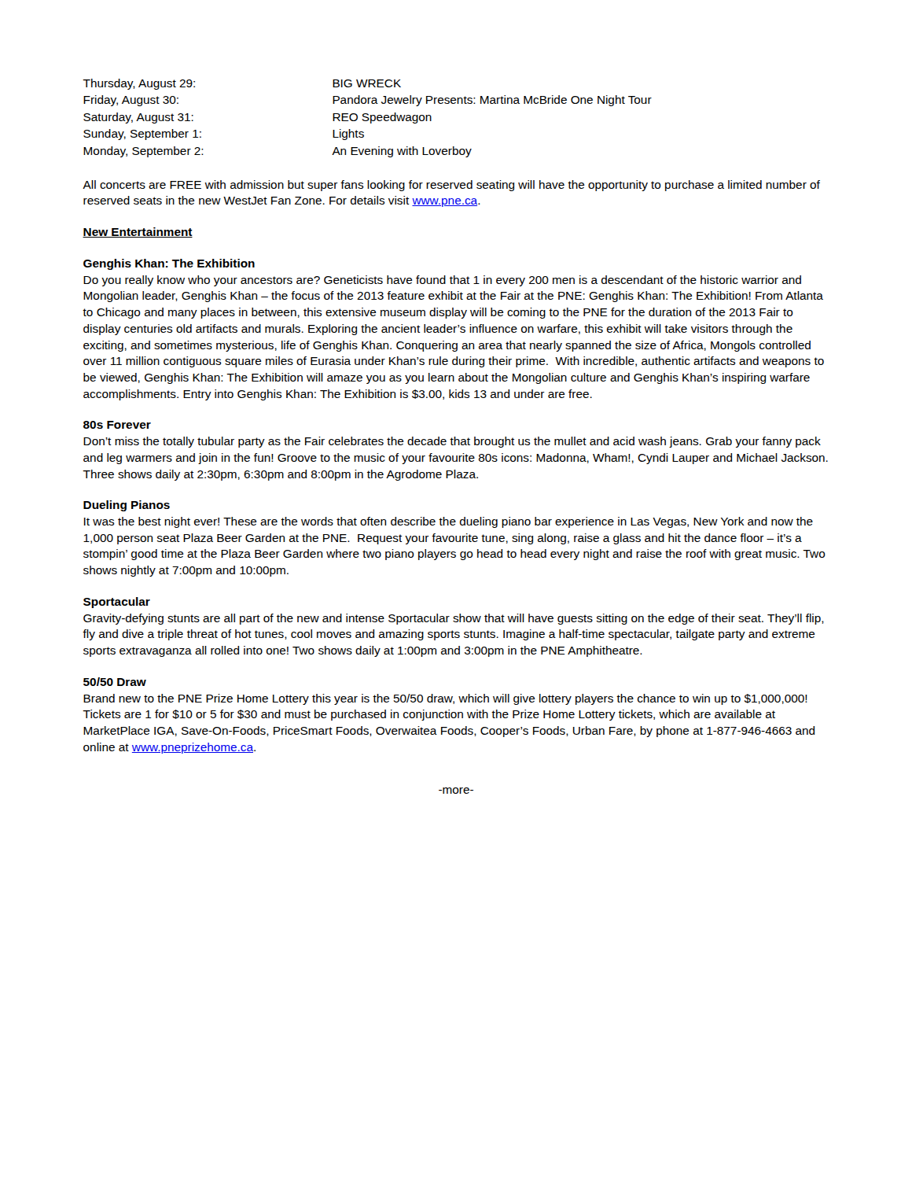| Thursday, August 29: | BIG WRECK |
| Friday, August 30: | Pandora Jewelry Presents: Martina McBride One Night Tour |
| Saturday, August 31: | REO Speedwagon |
| Sunday, September 1: | Lights |
| Monday, September 2: | An Evening with Loverboy |
All concerts are FREE with admission but super fans looking for reserved seating will have the opportunity to purchase a limited number of reserved seats in the new WestJet Fan Zone. For details visit www.pne.ca.
New Entertainment
Genghis Khan: The Exhibition
Do you really know who your ancestors are? Geneticists have found that 1 in every 200 men is a descendant of the historic warrior and Mongolian leader, Genghis Khan – the focus of the 2013 feature exhibit at the Fair at the PNE: Genghis Khan: The Exhibition! From Atlanta to Chicago and many places in between, this extensive museum display will be coming to the PNE for the duration of the 2013 Fair to display centuries old artifacts and murals. Exploring the ancient leader’s influence on warfare, this exhibit will take visitors through the exciting, and sometimes mysterious, life of Genghis Khan. Conquering an area that nearly spanned the size of Africa, Mongols controlled over 11 million contiguous square miles of Eurasia under Khan’s rule during their prime. With incredible, authentic artifacts and weapons to be viewed, Genghis Khan: The Exhibition will amaze you as you learn about the Mongolian culture and Genghis Khan’s inspiring warfare accomplishments. Entry into Genghis Khan: The Exhibition is $3.00, kids 13 and under are free.
80s Forever
Don’t miss the totally tubular party as the Fair celebrates the decade that brought us the mullet and acid wash jeans. Grab your fanny pack and leg warmers and join in the fun! Groove to the music of your favourite 80s icons: Madonna, Wham!, Cyndi Lauper and Michael Jackson. Three shows daily at 2:30pm, 6:30pm and 8:00pm in the Agrodome Plaza.
Dueling Pianos
It was the best night ever! These are the words that often describe the dueling piano bar experience in Las Vegas, New York and now the 1,000 person seat Plaza Beer Garden at the PNE. Request your favourite tune, sing along, raise a glass and hit the dance floor – it’s a stompin’ good time at the Plaza Beer Garden where two piano players go head to head every night and raise the roof with great music. Two shows nightly at 7:00pm and 10:00pm.
Sportacular
Gravity-defying stunts are all part of the new and intense Sportacular show that will have guests sitting on the edge of their seat. They’ll flip, fly and dive a triple threat of hot tunes, cool moves and amazing sports stunts. Imagine a half-time spectacular, tailgate party and extreme sports extravaganza all rolled into one! Two shows daily at 1:00pm and 3:00pm in the PNE Amphitheatre.
50/50 Draw
Brand new to the PNE Prize Home Lottery this year is the 50/50 draw, which will give lottery players the chance to win up to $1,000,000! Tickets are 1 for $10 or 5 for $30 and must be purchased in conjunction with the Prize Home Lottery tickets, which are available at MarketPlace IGA, Save-On-Foods, PriceSmart Foods, Overwaitea Foods, Cooper’s Foods, Urban Fare, by phone at 1-877-946-4663 and online at www.pneprizehome.ca.
-more-